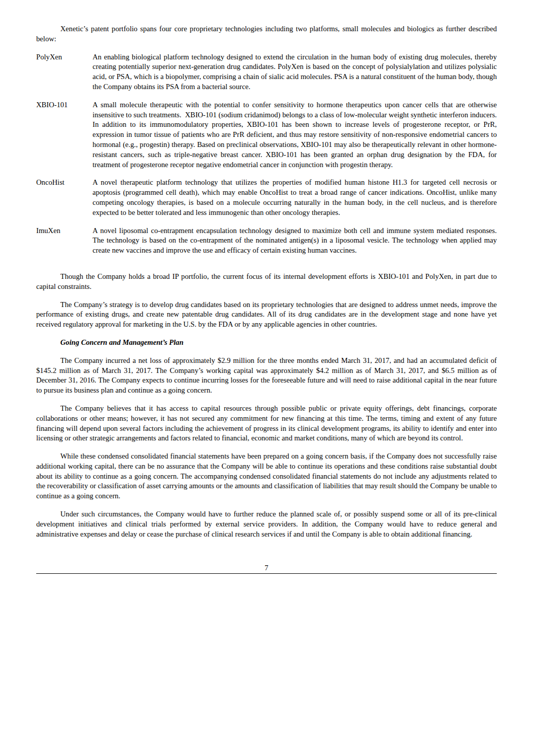Xenetic’s patent portfolio spans four core proprietary technologies including two platforms, small molecules and biologics as further described below:
| PolyXen | An enabling biological platform technology designed to extend the circulation in the human body of existing drug molecules, thereby creating potentially superior next-generation drug candidates. PolyXen is based on the concept of polysialylation and utilizes polysialic acid, or PSA, which is a biopolymer, comprising a chain of sialic acid molecules. PSA is a natural constituent of the human body, though the Company obtains its PSA from a bacterial source. |
| XBIO-101 | A small molecule therapeutic with the potential to confer sensitivity to hormone therapeutics upon cancer cells that are otherwise insensitive to such treatments. XBIO-101 (sodium cridanimod) belongs to a class of low-molecular weight synthetic interferon inducers. In addition to its immunomodulatory properties, XBIO-101 has been shown to increase levels of progesterone receptor, or PrR, expression in tumor tissue of patients who are PrR deficient, and thus may restore sensitivity of non-responsive endometrial cancers to hormonal (e.g., progestin) therapy. Based on preclinical observations, XBIO-101 may also be therapeutically relevant in other hormone-resistant cancers, such as triple-negative breast cancer. XBIO-101 has been granted an orphan drug designation by the FDA, for treatment of progesterone receptor negative endometrial cancer in conjunction with progestin therapy. |
| OncoHist | A novel therapeutic platform technology that utilizes the properties of modified human histone H1.3 for targeted cell necrosis or apoptosis (programmed cell death), which may enable OncoHist to treat a broad range of cancer indications. OncoHist, unlike many competing oncology therapies, is based on a molecule occurring naturally in the human body, in the cell nucleus, and is therefore expected to be better tolerated and less immunogenic than other oncology therapies. |
| ImuXen | A novel liposomal co-entrapment encapsulation technology designed to maximize both cell and immune system mediated responses. The technology is based on the co-entrapment of the nominated antigen(s) in a liposomal vesicle. The technology when applied may create new vaccines and improve the use and efficacy of certain existing human vaccines. |
Though the Company holds a broad IP portfolio, the current focus of its internal development efforts is XBIO-101 and PolyXen, in part due to capital constraints.
The Company’s strategy is to develop drug candidates based on its proprietary technologies that are designed to address unmet needs, improve the performance of existing drugs, and create new patentable drug candidates. All of its drug candidates are in the development stage and none have yet received regulatory approval for marketing in the U.S. by the FDA or by any applicable agencies in other countries.
Going Concern and Management’s Plan
The Company incurred a net loss of approximately $2.9 million for the three months ended March 31, 2017, and had an accumulated deficit of $145.2 million as of March 31, 2017. The Company’s working capital was approximately $4.2 million as of March 31, 2017, and $6.5 million as of December 31, 2016. The Company expects to continue incurring losses for the foreseeable future and will need to raise additional capital in the near future to pursue its business plan and continue as a going concern.
The Company believes that it has access to capital resources through possible public or private equity offerings, debt financings, corporate collaborations or other means; however, it has not secured any commitment for new financing at this time. The terms, timing and extent of any future financing will depend upon several factors including the achievement of progress in its clinical development programs, its ability to identify and enter into licensing or other strategic arrangements and factors related to financial, economic and market conditions, many of which are beyond its control.
While these condensed consolidated financial statements have been prepared on a going concern basis, if the Company does not successfully raise additional working capital, there can be no assurance that the Company will be able to continue its operations and these conditions raise substantial doubt about its ability to continue as a going concern. The accompanying condensed consolidated financial statements do not include any adjustments related to the recoverability or classification of asset carrying amounts or the amounts and classification of liabilities that may result should the Company be unable to continue as a going concern.
Under such circumstances, the Company would have to further reduce the planned scale of, or possibly suspend some or all of its pre-clinical development initiatives and clinical trials performed by external service providers. In addition, the Company would have to reduce general and administrative expenses and delay or cease the purchase of clinical research services if and until the Company is able to obtain additional financing.
7